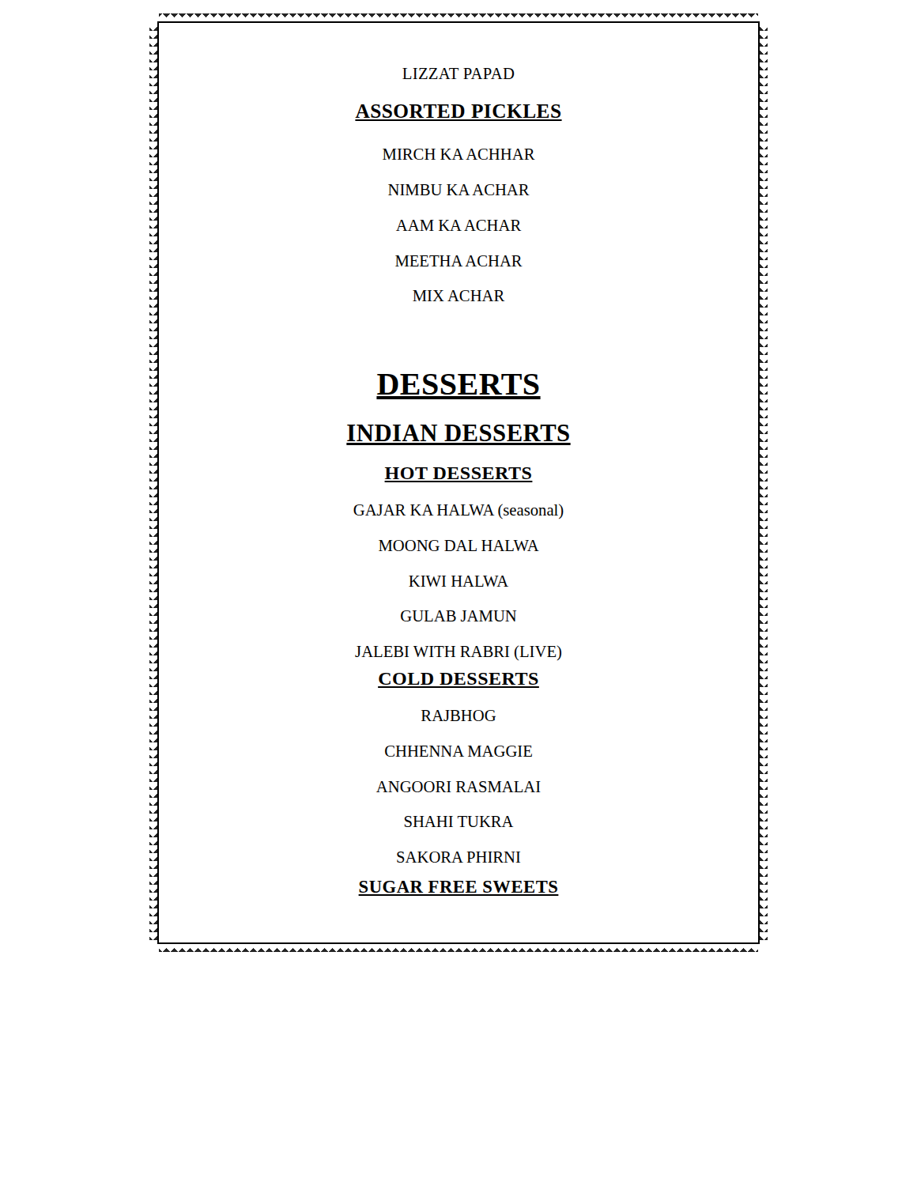LIZZAT PAPAD
ASSORTED PICKLES
MIRCH KA ACHHAR
NIMBU KA ACHAR
AAM KA ACHAR
MEETHA ACHAR
MIX ACHAR
DESSERTS
INDIAN DESSERTS
HOT DESSERTS
GAJAR KA HALWA (seasonal)
MOONG DAL HALWA
KIWI HALWA
GULAB JAMUN
JALEBI WITH RABRI (LIVE)
COLD DESSERTS
RAJBHOG
CHHENNA MAGGIE
ANGOORI RASMALAI
SHAHI TUKRA
SAKORA PHIRNI
SUGAR FREE SWEETS